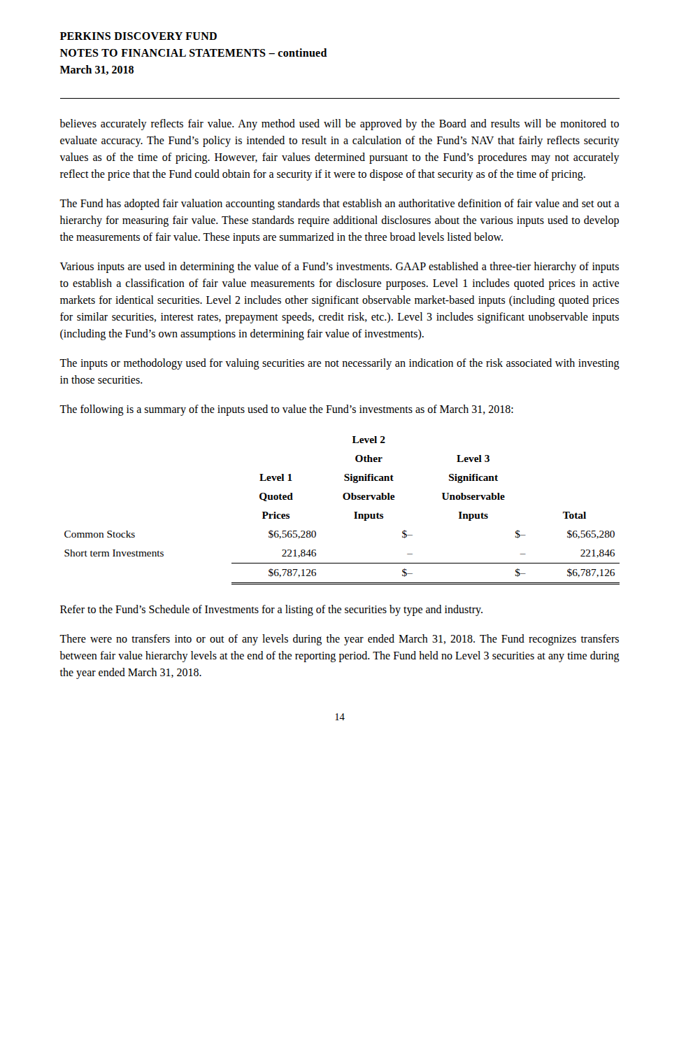PERKINS DISCOVERY FUND
NOTES TO FINANCIAL STATEMENTS – continued
March 31, 2018
believes accurately reflects fair value. Any method used will be approved by the Board and results will be monitored to evaluate accuracy. The Fund’s policy is intended to result in a calculation of the Fund’s NAV that fairly reflects security values as of the time of pricing. However, fair values determined pursuant to the Fund’s procedures may not accurately reflect the price that the Fund could obtain for a security if it were to dispose of that security as of the time of pricing.
The Fund has adopted fair valuation accounting standards that establish an authoritative definition of fair value and set out a hierarchy for measuring fair value. These standards require additional disclosures about the various inputs used to develop the measurements of fair value. These inputs are summarized in the three broad levels listed below.
Various inputs are used in determining the value of a Fund’s investments. GAAP established a three-tier hierarchy of inputs to establish a classification of fair value measurements for disclosure purposes. Level 1 includes quoted prices in active markets for identical securities. Level 2 includes other significant observable market-based inputs (including quoted prices for similar securities, interest rates, prepayment speeds, credit risk, etc.). Level 3 includes significant unobservable inputs (including the Fund’s own assumptions in determining fair value of investments).
The inputs or methodology used for valuing securities are not necessarily an indication of the risk associated with investing in those securities.
The following is a summary of the inputs used to value the Fund’s investments as of March 31, 2018:
| | | Level 2 | | |
| --- | --- | --- | --- | --- |
| | | Other | Level 3 | |
| | Level 1 | Significant | Significant | |
| | Quoted | Observable | Unobservable | |
| | Prices | Inputs | Inputs | Total |
| Common Stocks | $6,565,280 | $– | $– | $6,565,280 |
| Short term Investments | 221,846 | – | – | 221,846 |
| | $6,787,126 | $– | $– | $6,787,126 |
Refer to the Fund’s Schedule of Investments for a listing of the securities by type and industry.
There were no transfers into or out of any levels during the year ended March 31, 2018. The Fund recognizes transfers between fair value hierarchy levels at the end of the reporting period. The Fund held no Level 3 securities at any time during the year ended March 31, 2018.
14